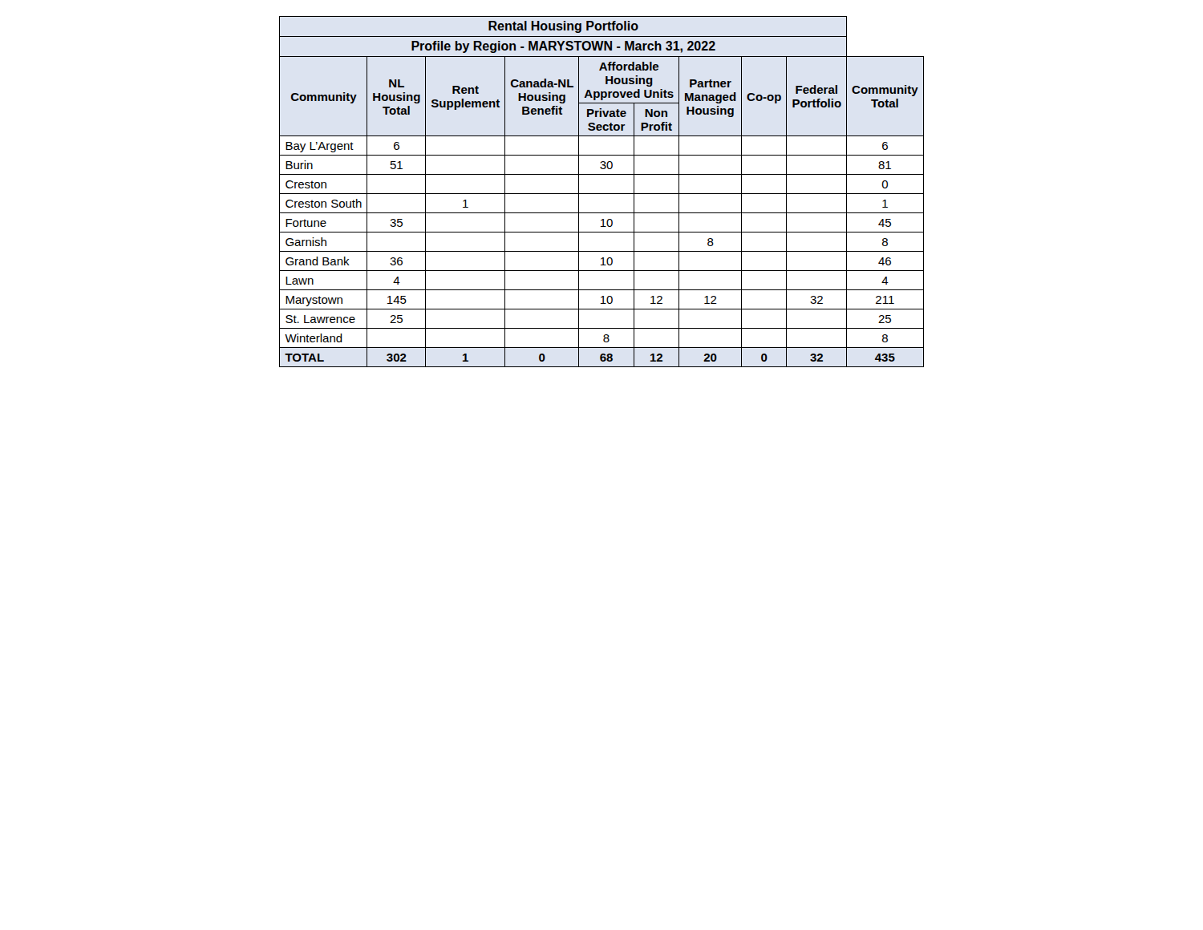| Rental Housing Portfolio |
| --- |
| Profile by Region - MARYSTOWN - March 31, 2022 |
| Community | NL Housing Total | Rent Supplement | Canada-NL Housing Benefit | Affordable Housing Approved Units | Partner Managed Housing | Co-op | Federal Portfolio | Community Total |
| Private Sector | Non Profit |
| Bay L’Argent | 6 | | | | | | | | 6 |
| Burin | 51 | | | 30 | | | | | 81 |
| Creston | | | | | | | | | 0 |
| Creston South | | 1 | | | | | | | 1 |
| Fortune | 35 | | | 10 | | | | | 45 |
| Garnish | | | | | | 8 | | | 8 |
| Grand Bank | 36 | | | 10 | | | | | 46 |
| Lawn | 4 | | | | | | | | 4 |
| Marystown | 145 | | | 10 | 12 | 12 | | 32 | 211 |
| St. Lawrence | 25 | | | | | | | | 25 |
| Winterland | | | | 8 | | | | | 8 |
| TOTAL | 302 | 1 | 0 | 68 | 12 | 20 | 0 | 32 | 435 |